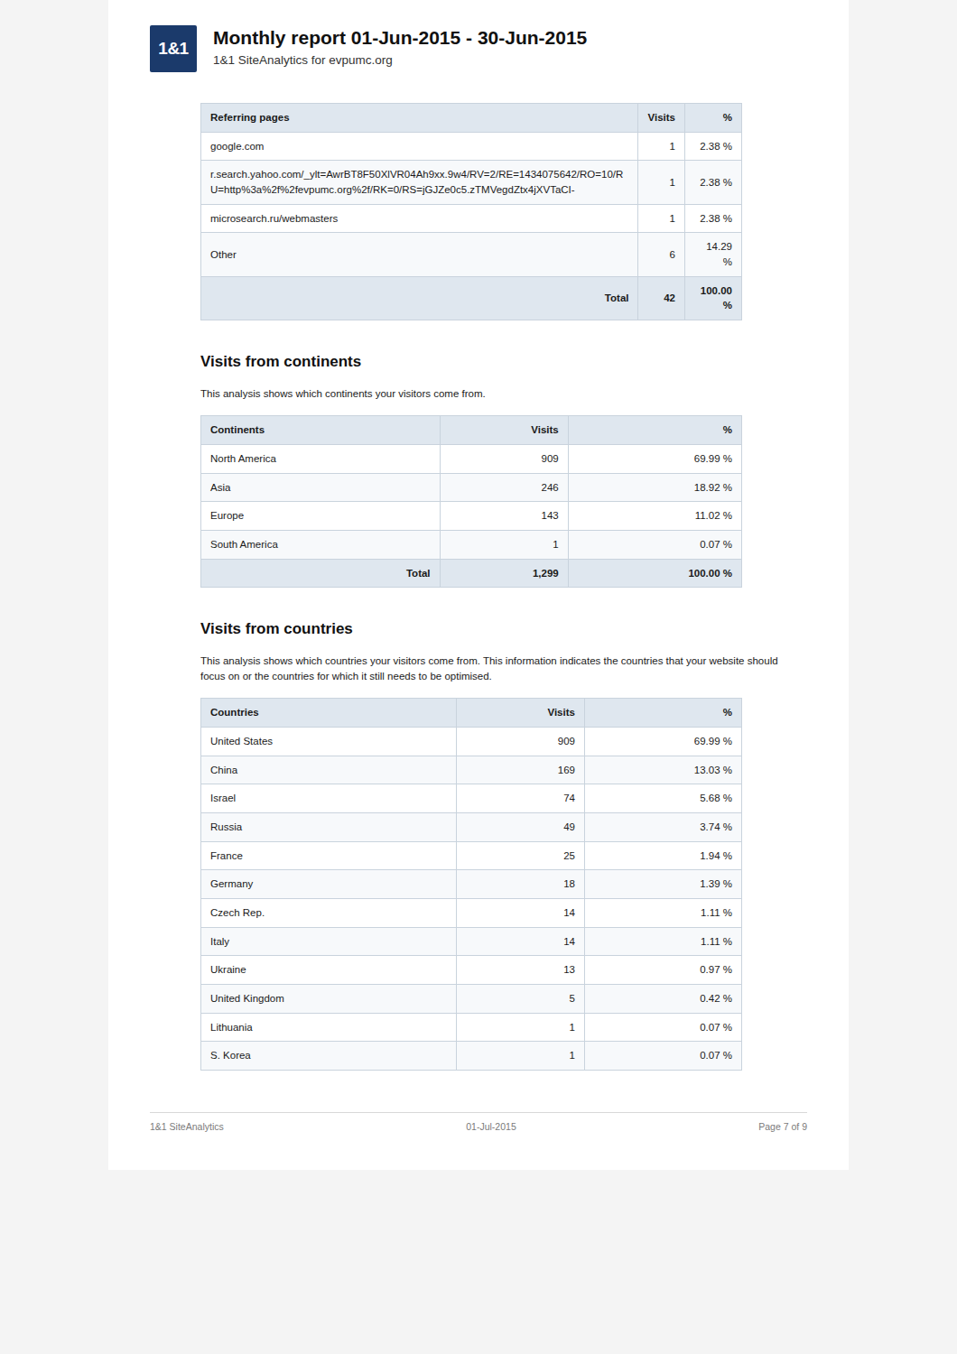1&1
Monthly report 01-Jun-2015 - 30-Jun-2015
1&1 SiteAnalytics for evpumc.org
Referring pages
| Referring pages | Visits | % |
| --- | --- | --- |
| google.com | 1 | 2.38 % |
| r.search.yahoo.com/_ylt=AwrBT8F50XlVR04Ah9xx.9w4/RV=2/RE=1434075642/RO=10/RU=http%3a%2f%2fevpumc.org%2f/RK=0/RS=jGJZe0c5.zTMVegdZtx4jXVTaCI- | 1 | 2.38 % |
| microsearch.ru/webmasters | 1 | 2.38 % |
| Other | 6 | 14.29 % |
| Total | 42 | 100.00 % |
Visits from continents
This analysis shows which continents your visitors come from.
Visits from continents
| Continents | Visits | % |
| --- | --- | --- |
| North America | 909 | 69.99 % |
| Asia | 246 | 18.92 % |
| Europe | 143 | 11.02 % |
| South America | 1 | 0.07 % |
| Total | 1,299 | 100.00 % |
Visits from countries
This analysis shows which countries your visitors come from. This information indicates the countries that your website should focus on or the countries for which it still needs to be optimised.
Visits from countries
| Countries | Visits | % |
| --- | --- | --- |
| United States | 909 | 69.99 % |
| China | 169 | 13.03 % |
| Israel | 74 | 5.68 % |
| Russia | 49 | 3.74 % |
| France | 25 | 1.94 % |
| Germany | 18 | 1.39 % |
| Czech Rep. | 14 | 1.11 % |
| Italy | 14 | 1.11 % |
| Ukraine | 13 | 0.97 % |
| United Kingdom | 5 | 0.42 % |
| Lithuania | 1 | 0.07 % |
| S. Korea | 1 | 0.07 % |
1&1 SiteAnalytics 01-Jul-2015 Page 7 of 9